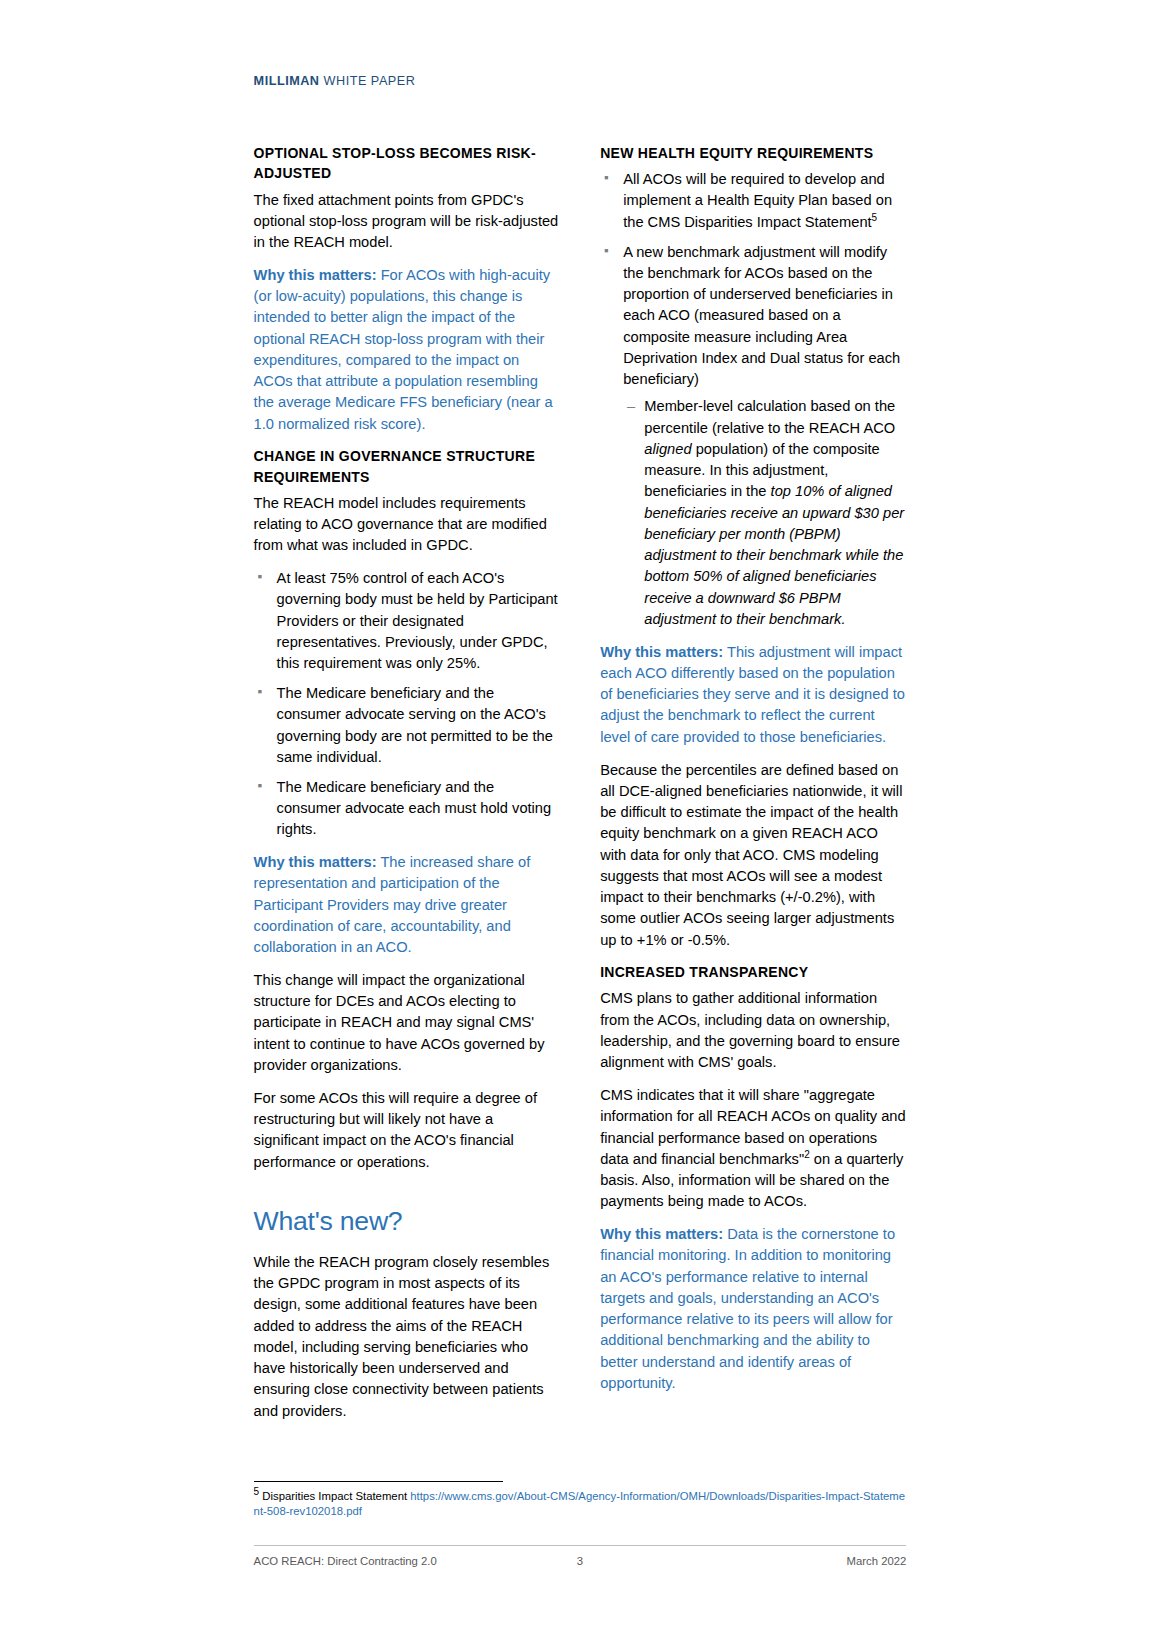MILLIMAN WHITE PAPER
Optional stop-loss becomes risk-adjusted
The fixed attachment points from GPDC's optional stop-loss program will be risk-adjusted in the REACH model.
Why this matters: For ACOs with high-acuity (or low-acuity) populations, this change is intended to better align the impact of the optional REACH stop-loss program with their expenditures, compared to the impact on ACOs that attribute a population resembling the average Medicare FFS beneficiary (near a 1.0 normalized risk score).
Change in governance structure requirements
The REACH model includes requirements relating to ACO governance that are modified from what was included in GPDC.
At least 75% control of each ACO's governing body must be held by Participant Providers or their designated representatives. Previously, under GPDC, this requirement was only 25%.
The Medicare beneficiary and the consumer advocate serving on the ACO's governing body are not permitted to be the same individual.
The Medicare beneficiary and the consumer advocate each must hold voting rights.
Why this matters: The increased share of representation and participation of the Participant Providers may drive greater coordination of care, accountability, and collaboration in an ACO.
This change will impact the organizational structure for DCEs and ACOs electing to participate in REACH and may signal CMS' intent to continue to have ACOs governed by provider organizations.
For some ACOs this will require a degree of restructuring but will likely not have a significant impact on the ACO's financial performance or operations.
What's new?
While the REACH program closely resembles the GPDC program in most aspects of its design, some additional features have been added to address the aims of the REACH model, including serving beneficiaries who have historically been underserved and ensuring close connectivity between patients and providers.
New health equity requirements
All ACOs will be required to develop and implement a Health Equity Plan based on the CMS Disparities Impact Statement5
A new benchmark adjustment will modify the benchmark for ACOs based on the proportion of underserved beneficiaries in each ACO (measured based on a composite measure including Area Deprivation Index and Dual status for each beneficiary)
Member-level calculation based on the percentile (relative to the REACH ACO aligned population) of the composite measure. In this adjustment, beneficiaries in the top 10% of aligned beneficiaries receive an upward $30 per beneficiary per month (PBPM) adjustment to their benchmark while the bottom 50% of aligned beneficiaries receive a downward $6 PBPM adjustment to their benchmark.
Why this matters: This adjustment will impact each ACO differently based on the population of beneficiaries they serve and it is designed to adjust the benchmark to reflect the current level of care provided to those beneficiaries.
Because the percentiles are defined based on all DCE-aligned beneficiaries nationwide, it will be difficult to estimate the impact of the health equity benchmark on a given REACH ACO with data for only that ACO. CMS modeling suggests that most ACOs will see a modest impact to their benchmarks (+/-0.2%), with some outlier ACOs seeing larger adjustments up to +1% or -0.5%.
Increased transparency
CMS plans to gather additional information from the ACOs, including data on ownership, leadership, and the governing board to ensure alignment with CMS' goals.
CMS indicates that it will share "aggregate information for all REACH ACOs on quality and financial performance based on operations data and financial benchmarks"2 on a quarterly basis. Also, information will be shared on the payments being made to ACOs.
Why this matters: Data is the cornerstone to financial monitoring. In addition to monitoring an ACO's performance relative to internal targets and goals, understanding an ACO's performance relative to its peers will allow for additional benchmarking and the ability to better understand and identify areas of opportunity.
5 Disparities Impact Statement https://www.cms.gov/About-CMS/Agency-Information/OMH/Downloads/Disparities-Impact-Statement-508-rev102018.pdf
ACO REACH: Direct Contracting 2.0
3
March 2022